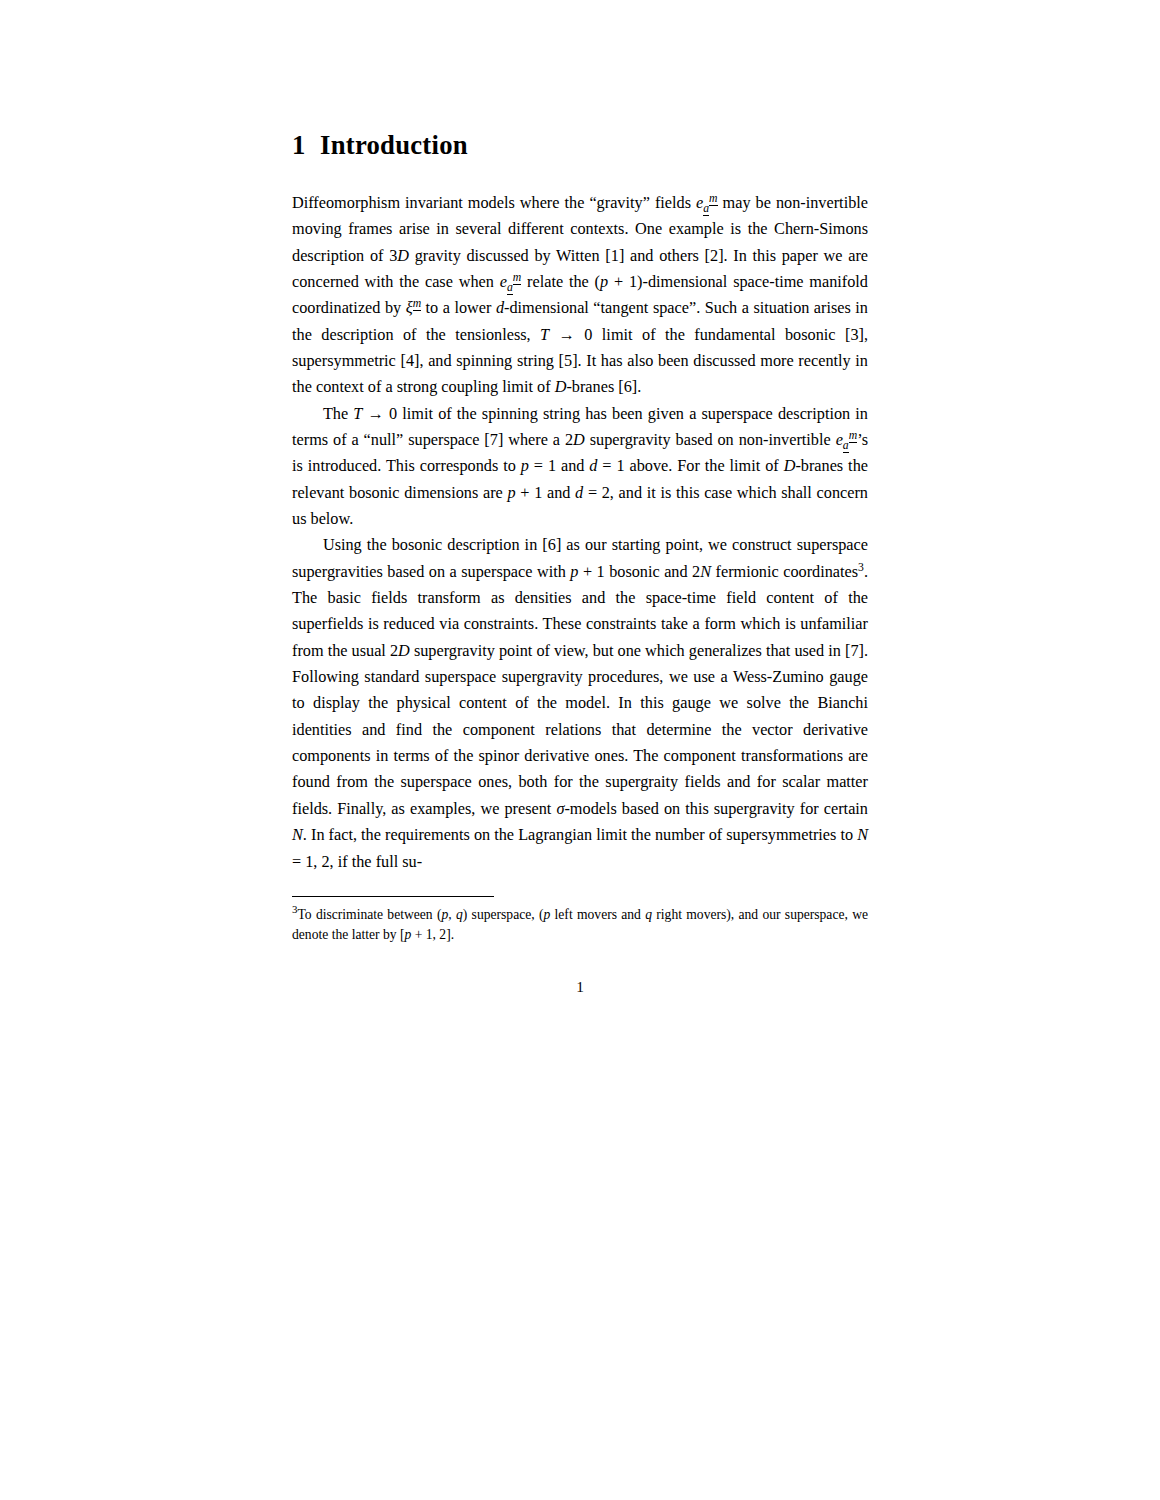1 Introduction
Diffeomorphism invariant models where the “gravity” fields eam may be non-invertible moving frames arise in several different contexts. One example is the Chern-Simons description of 3D gravity discussed by Witten [1] and others [2]. In this paper we are concerned with the case when eam relate the (p + 1)-dimensional space-time manifold coordinatized by ξm to a lower d-dimensional “tangent space”. Such a situation arises in the description of the tensionless, T → 0 limit of the fundamental bosonic [3], supersymmetric [4], and spinning string [5]. It has also been discussed more recently in the context of a strong coupling limit of D-branes [6].
The T → 0 limit of the spinning string has been given a superspace description in terms of a “null” superspace [7] where a 2D supergravity based on non-invertible eam’s is introduced. This corresponds to p = 1 and d = 1 above. For the limit of D-branes the relevant bosonic dimensions are p + 1 and d = 2, and it is this case which shall concern us below.
Using the bosonic description in [6] as our starting point, we construct superspace supergravities based on a superspace with p + 1 bosonic and 2N fermionic coordinates3. The basic fields transform as densities and the space-time field content of the superfields is reduced via constraints. These constraints take a form which is unfamiliar from the usual 2D supergravity point of view, but one which generalizes that used in [7]. Following standard superspace supergravity procedures, we use a Wess-Zumino gauge to display the physical content of the model. In this gauge we solve the Bianchi identities and find the component relations that determine the vector derivative components in terms of the spinor derivative ones. The component transformations are found from the superspace ones, both for the supergraity fields and for scalar matter fields. Finally, as examples, we present σ-models based on this supergravity for certain N. In fact, the requirements on the Lagrangian limit the number of supersymmetries to N = 1, 2, if the full su-
3To discriminate between (p, q) superspace, (p left movers and q right movers), and our superspace, we denote the latter by [p + 1, 2].
1